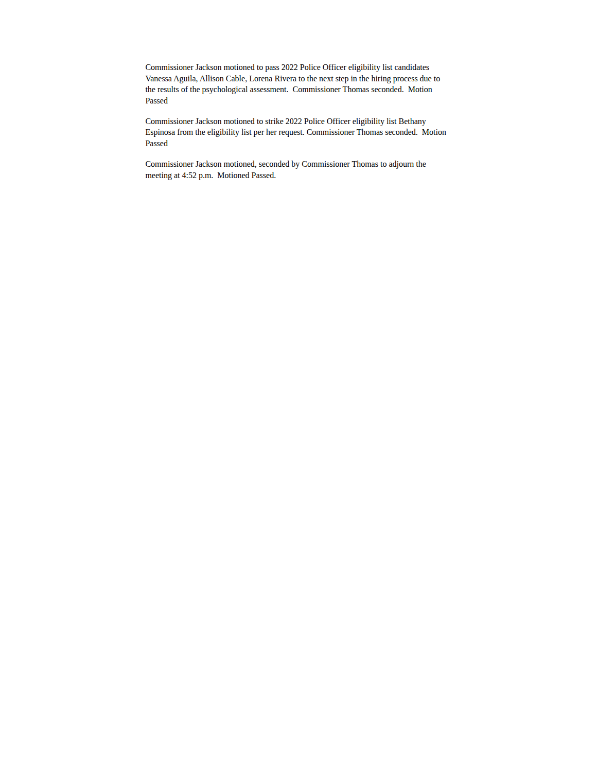Commissioner Jackson motioned to pass 2022 Police Officer eligibility list candidates Vanessa Aguila, Allison Cable, Lorena Rivera to the next step in the hiring process due to the results of the psychological assessment. Commissioner Thomas seconded. Motion Passed
Commissioner Jackson motioned to strike 2022 Police Officer eligibility list Bethany Espinosa from the eligibility list per her request. Commissioner Thomas seconded. Motion Passed
Commissioner Jackson motioned, seconded by Commissioner Thomas to adjourn the meeting at 4:52 p.m. Motioned Passed.